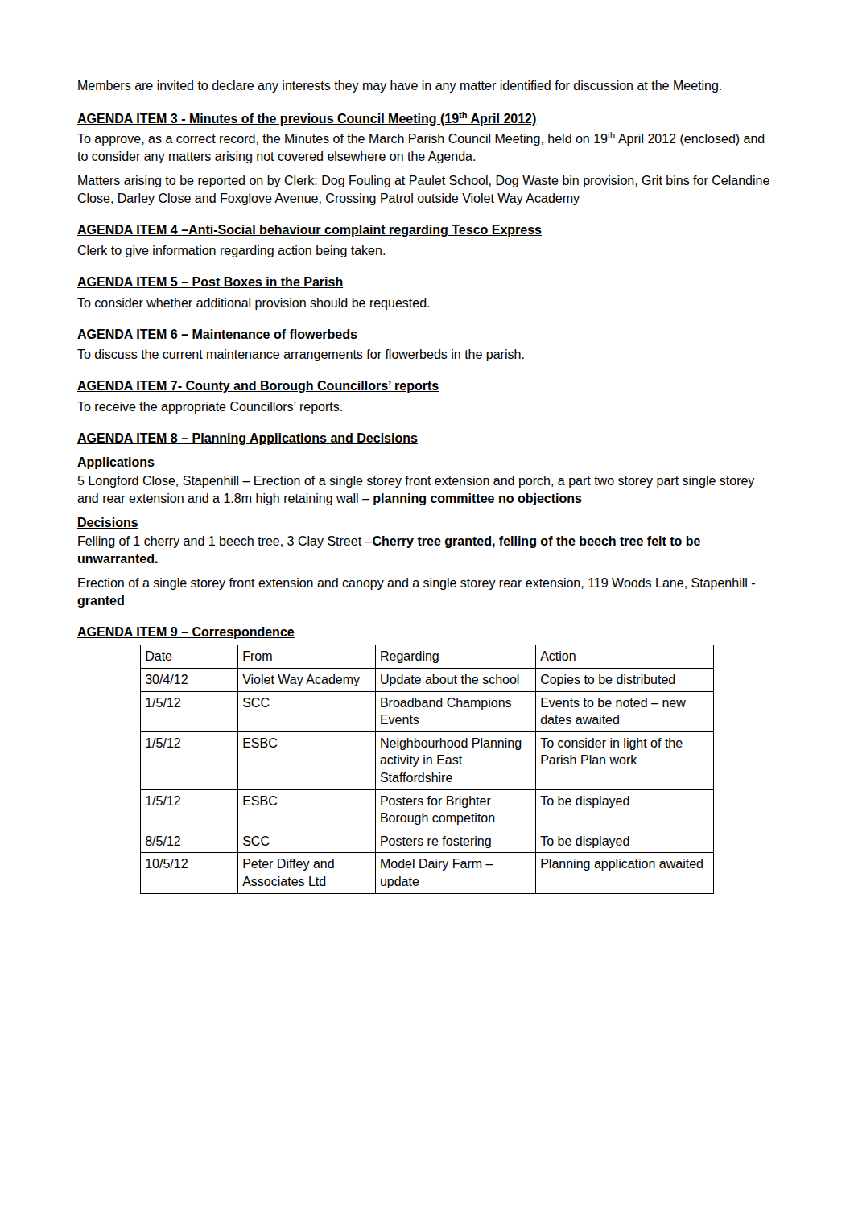Members are invited to declare any interests they may have in any matter identified for discussion at the Meeting.
AGENDA ITEM 3 - Minutes of the previous Council Meeting (19th April 2012)
To approve, as a correct record, the Minutes of the March Parish Council Meeting, held on 19th April 2012 (enclosed) and to consider any matters arising not covered elsewhere on the Agenda.
Matters arising to be reported on by Clerk: Dog Fouling at Paulet School, Dog Waste bin provision, Grit bins for Celandine Close, Darley Close and Foxglove Avenue, Crossing Patrol outside Violet Way Academy
AGENDA ITEM 4 –Anti-Social behaviour complaint regarding Tesco Express
Clerk to give information regarding action being taken.
AGENDA ITEM 5 – Post Boxes in the Parish
To consider whether additional provision should be requested.
AGENDA ITEM 6 – Maintenance of flowerbeds
To discuss the current maintenance arrangements for flowerbeds in the parish.
AGENDA ITEM 7- County and Borough Councillors’ reports
To receive the appropriate Councillors’ reports.
AGENDA ITEM 8 – Planning Applications and Decisions
Applications
5 Longford Close, Stapenhill – Erection of a single storey front extension and porch, a part two storey part single storey and rear extension and a 1.8m high retaining wall – planning committee no objections
Decisions
Felling of 1 cherry and 1 beech tree, 3 Clay Street –Cherry tree granted, felling of the beech tree felt to be unwarranted.
Erection of a single storey front extension and canopy and a single storey rear extension, 119 Woods Lane, Stapenhill - granted
AGENDA ITEM 9 – Correspondence
| Date | From | Regarding | Action |
| --- | --- | --- | --- |
| 30/4/12 | Violet Way Academy | Update about the school | Copies to be distributed |
| 1/5/12 | SCC | Broadband Champions Events | Events to be noted – new dates awaited |
| 1/5/12 | ESBC | Neighbourhood Planning activity in East Staffordshire | To consider in light of the Parish Plan work |
| 1/5/12 | ESBC | Posters for Brighter Borough competiton | To be displayed |
| 8/5/12 | SCC | Posters re fostering | To be displayed |
| 10/5/12 | Peter Diffey and Associates Ltd | Model Dairy Farm – update | Planning application awaited |